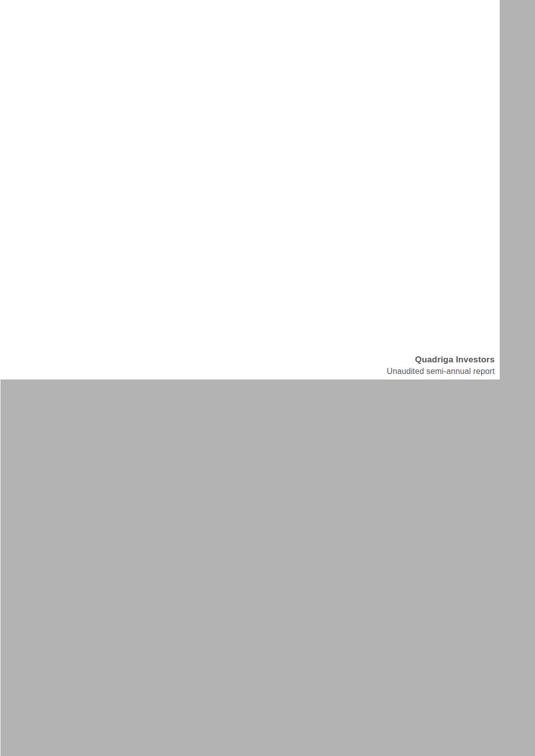Quadriga Investors
Unaudited semi-annual report